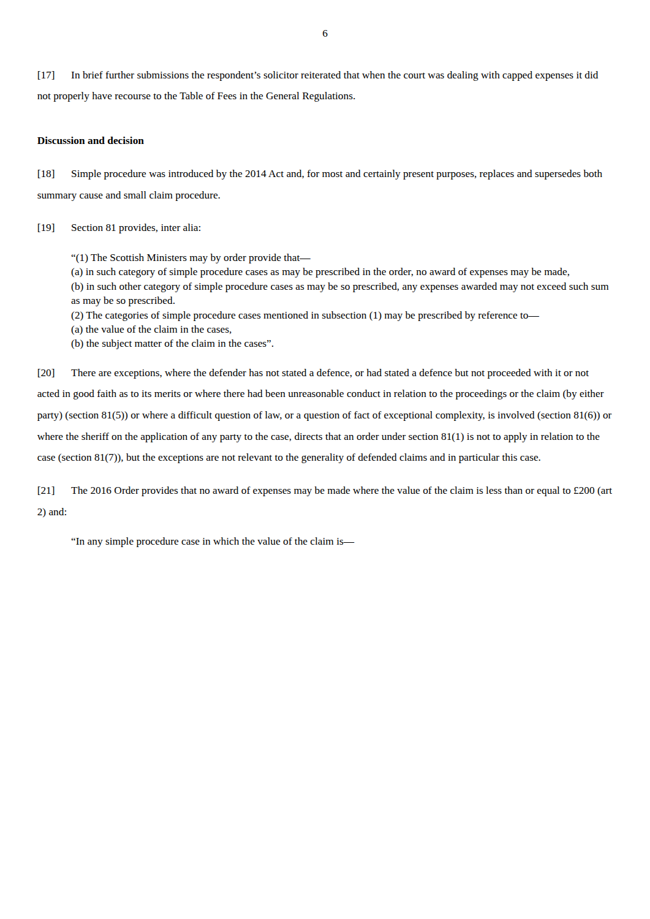6
[17] In brief further submissions the respondent’s solicitor reiterated that when the court was dealing with capped expenses it did not properly have recourse to the Table of Fees in the General Regulations.
Discussion and decision
[18] Simple procedure was introduced by the 2014 Act and, for most and certainly present purposes, replaces and supersedes both summary cause and small claim procedure.
[19] Section 81 provides, inter alia:
“(1) The Scottish Ministers may by order provide that—
(a) in such category of simple procedure cases as may be prescribed in the order, no award of expenses may be made,
(b) in such other category of simple procedure cases as may be so prescribed, any expenses awarded may not exceed such sum as may be so prescribed.
(2) The categories of simple procedure cases mentioned in subsection (1) may be prescribed by reference to—
(a) the value of the claim in the cases,
(b) the subject matter of the claim in the cases”.
[20] There are exceptions, where the defender has not stated a defence, or had stated a defence but not proceeded with it or not acted in good faith as to its merits or where there had been unreasonable conduct in relation to the proceedings or the claim (by either party) (section 81(5)) or where a difficult question of law, or a question of fact of exceptional complexity, is involved (section 81(6)) or where the sheriff on the application of any party to the case, directs that an order under section 81(1) is not to apply in relation to the case (section 81(7)), but the exceptions are not relevant to the generality of defended claims and in particular this case.
[21] The 2016 Order provides that no award of expenses may be made where the value of the claim is less than or equal to £200 (art 2) and:
“In any simple procedure case in which the value of the claim is—